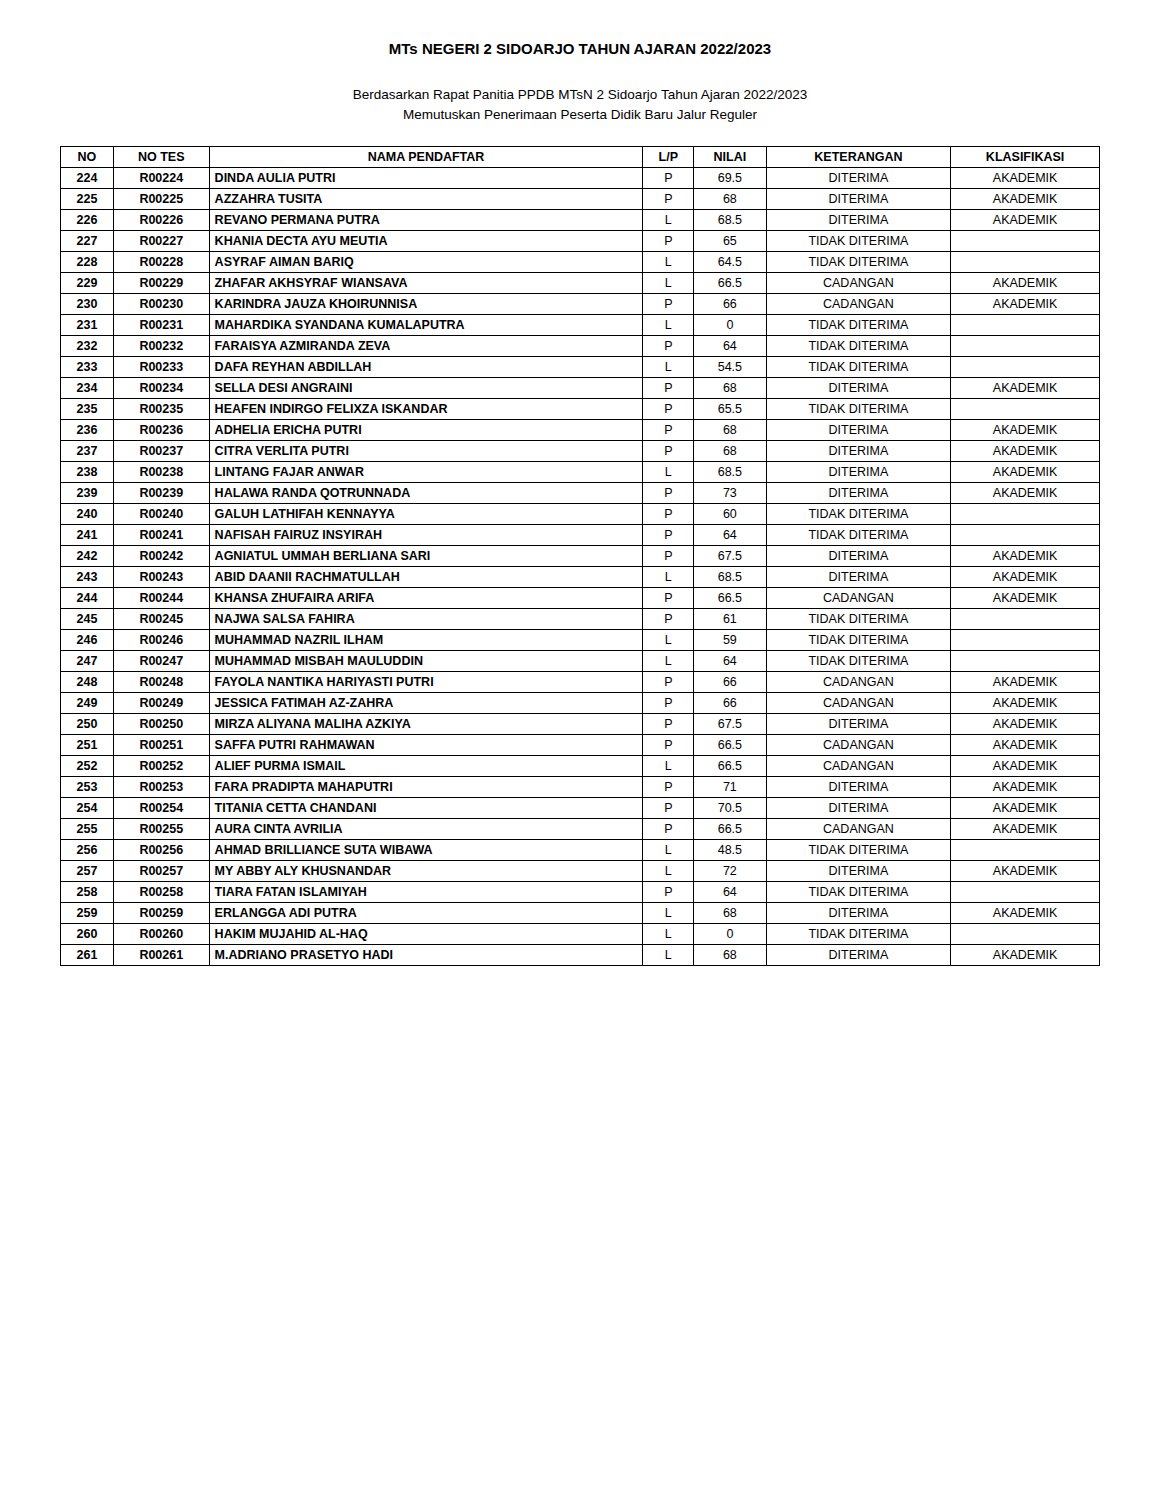MTs NEGERI 2 SIDOARJO TAHUN AJARAN 2022/2023
Berdasarkan Rapat Panitia PPDB MTsN 2 Sidoarjo Tahun Ajaran 2022/2023
Memutuskan Penerimaan Peserta Didik Baru Jalur Reguler
| NO | NO TES | NAMA PENDAFTAR | L/P | NILAI | KETERANGAN | KLASIFIKASI |
| --- | --- | --- | --- | --- | --- | --- |
| 224 | R00224 | DINDA AULIA PUTRI | P | 69.5 | DITERIMA | AKADEMIK |
| 225 | R00225 | AZZAHRA TUSITA | P | 68 | DITERIMA | AKADEMIK |
| 226 | R00226 | REVANO PERMANA PUTRA | L | 68.5 | DITERIMA | AKADEMIK |
| 227 | R00227 | KHANIA DECTA AYU MEUTIA | P | 65 | TIDAK DITERIMA | |
| 228 | R00228 | ASYRAF AIMAN BARIQ | L | 64.5 | TIDAK DITERIMA | |
| 229 | R00229 | ZHAFAR AKHSYRAF WIANSAVA | L | 66.5 | CADANGAN | AKADEMIK |
| 230 | R00230 | KARINDRA JAUZA KHOIRUNNISA | P | 66 | CADANGAN | AKADEMIK |
| 231 | R00231 | MAHARDIKA SYANDANA KUMALAPUTRA | L | 0 | TIDAK DITERIMA | |
| 232 | R00232 | FARAISYA AZMIRANDA ZEVA | P | 64 | TIDAK DITERIMA | |
| 233 | R00233 | DAFA REYHAN ABDILLAH | L | 54.5 | TIDAK DITERIMA | |
| 234 | R00234 | SELLA DESI ANGRAINI | P | 68 | DITERIMA | AKADEMIK |
| 235 | R00235 | HEAFEN INDIRGO FELIXZA ISKANDAR | P | 65.5 | TIDAK DITERIMA | |
| 236 | R00236 | ADHELIA ERICHA PUTRI | P | 68 | DITERIMA | AKADEMIK |
| 237 | R00237 | CITRA VERLITA PUTRI | P | 68 | DITERIMA | AKADEMIK |
| 238 | R00238 | LINTANG FAJAR ANWAR | L | 68.5 | DITERIMA | AKADEMIK |
| 239 | R00239 | HALAWA RANDA QOTRUNNADA | P | 73 | DITERIMA | AKADEMIK |
| 240 | R00240 | GALUH LATHIFAH KENNAYYA | P | 60 | TIDAK DITERIMA | |
| 241 | R00241 | NAFISAH FAIRUZ INSYIRAH | P | 64 | TIDAK DITERIMA | |
| 242 | R00242 | AGNIATUL UMMAH BERLIANA SARI | P | 67.5 | DITERIMA | AKADEMIK |
| 243 | R00243 | ABID DAANII RACHMATULLAH | L | 68.5 | DITERIMA | AKADEMIK |
| 244 | R00244 | KHANSA ZHUFAIRA ARIFA | P | 66.5 | CADANGAN | AKADEMIK |
| 245 | R00245 | NAJWA SALSA FAHIRA | P | 61 | TIDAK DITERIMA | |
| 246 | R00246 | MUHAMMAD NAZRIL ILHAM | L | 59 | TIDAK DITERIMA | |
| 247 | R00247 | MUHAMMAD MISBAH MAULUDDIN | L | 64 | TIDAK DITERIMA | |
| 248 | R00248 | FAYOLA NANTIKA HARIYASTI PUTRI | P | 66 | CADANGAN | AKADEMIK |
| 249 | R00249 | JESSICA FATIMAH AZ-ZAHRA | P | 66 | CADANGAN | AKADEMIK |
| 250 | R00250 | MIRZA ALIYANA MALIHA AZKIYA | P | 67.5 | DITERIMA | AKADEMIK |
| 251 | R00251 | SAFFA PUTRI RAHMAWAN | P | 66.5 | CADANGAN | AKADEMIK |
| 252 | R00252 | ALIEF PURMA ISMAIL | L | 66.5 | CADANGAN | AKADEMIK |
| 253 | R00253 | FARA PRADIPTA MAHAPUTRI | P | 71 | DITERIMA | AKADEMIK |
| 254 | R00254 | TITANIA CETTA CHANDANI | P | 70.5 | DITERIMA | AKADEMIK |
| 255 | R00255 | AURA CINTA AVRILIA | P | 66.5 | CADANGAN | AKADEMIK |
| 256 | R00256 | AHMAD BRILLIANCE SUTA WIBAWA | L | 48.5 | TIDAK DITERIMA | |
| 257 | R00257 | MY ABBY ALY KHUSNANDAR | L | 72 | DITERIMA | AKADEMIK |
| 258 | R00258 | TIARA FATAN ISLAMIYAH | P | 64 | TIDAK DITERIMA | |
| 259 | R00259 | ERLANGGA ADI PUTRA | L | 68 | DITERIMA | AKADEMIK |
| 260 | R00260 | HAKIM MUJAHID AL-HAQ | L | 0 | TIDAK DITERIMA | |
| 261 | R00261 | M.ADRIANO PRASETYO HADI | L | 68 | DITERIMA | AKADEMIK |